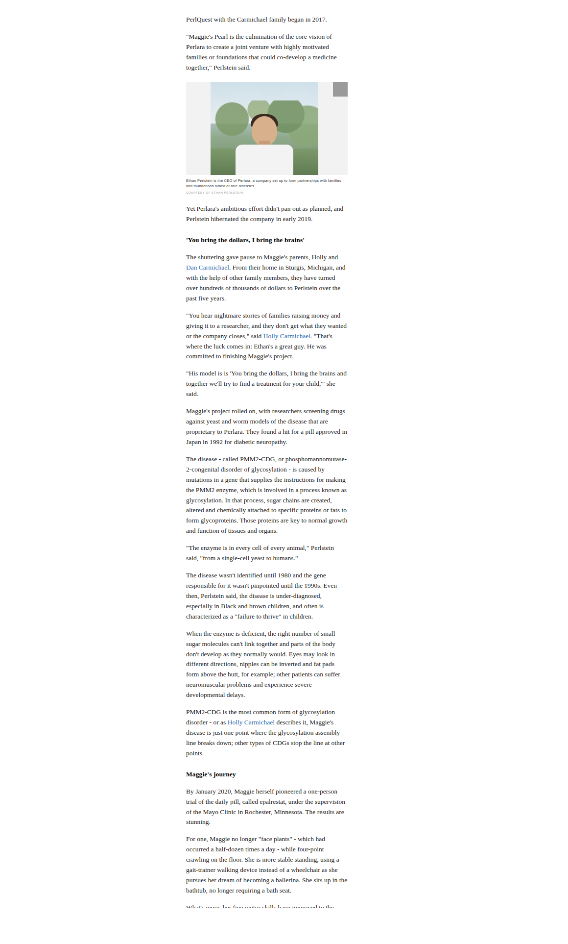PerlQuest with the Carmichael family began in 2017.
"Maggie's Pearl is the culmination of the core vision of Perlara to create a joint venture with highly motivated families or foundations that could co-develop a medicine together," Perlstein said.
Ethan Perlstein is the CEO of Perlara, a company set up to form partnerships with families and foundations aimed at rare diseases.
Courtesy of Ethan Perlstein
Yet Perlara's ambitious effort didn't pan out as planned, and Perlstein hibernated the company in early 2019.
'You bring the dollars, I bring the brains'
The shuttering gave pause to Maggie's parents, Holly and Dan Carmichael. From their home in Sturgis, Michigan, and with the help of other family members, they have turned over hundreds of thousands of dollars to Perlstein over the past five years.
"You hear nightmare stories of families raising money and giving it to a researcher, and they don't get what they wanted or the company closes," said Holly Carmichael. "That's where the luck comes in: Ethan's a great guy. He was committed to finishing Maggie's project.
"His model is is 'You bring the dollars, I bring the brains and together we'll try to find a treatment for your child,'" she said.
Maggie's project rolled on, with researchers screening drugs against yeast and worm models of the disease that are proprietary to Perlara. They found a hit for a pill approved in Japan in 1992 for diabetic neuropathy.
The disease - called PMM2-CDG, or phosphomannomutase-2-congenital disorder of glycosylation - is caused by mutations in a gene that supplies the instructions for making the PMM2 enzyme, which is involved in a process known as glycosylation. In that process, sugar chains are created, altered and chemically attached to specific proteins or fats to form glycoproteins. Those proteins are key to normal growth and function of tissues and organs.
"The enzyme is in every cell of every animal," Perlstein said, "from a single-cell yeast to humans."
The disease wasn't identified until 1980 and the gene responsible for it wasn't pinpointed until the 1990s. Even then, Perlstein said, the disease is under-diagnosed, especially in Black and brown children, and often is characterized as a "failure to thrive" in children.
When the enzyme is deficient, the right number of small sugar molecules can't link together and parts of the body don't develop as they normally would. Eyes may look in different directions, nipples can be inverted and fat pads form above the butt, for example; other patients can suffer neuromuscular problems and experience severe developmental delays.
PMM2-CDG is the most common form of glycosylation disorder - or as Holly Carmichael describes it, Maggie's disease is just one point where the glycosylation assembly line breaks down; other types of CDGs stop the line at other points.
Maggie's journey
By January 2020, Maggie herself pioneered a one-person trial of the daily pill, called epalrestat, under the supervision of the Mayo Clinic in Rochester, Minnesota. The results are stunning.
For one, Maggie no longer "face plants" - which had occurred a half-dozen times a day - while four-point crawling on the floor. She is more stable standing, using a gait-trainer walking device instead of a wheelchair as she pursues her dream of becoming a ballerina. She sits up in the bathtub, no longer requiring a bath seat.
What's more, her fine motor skills have improved to the point